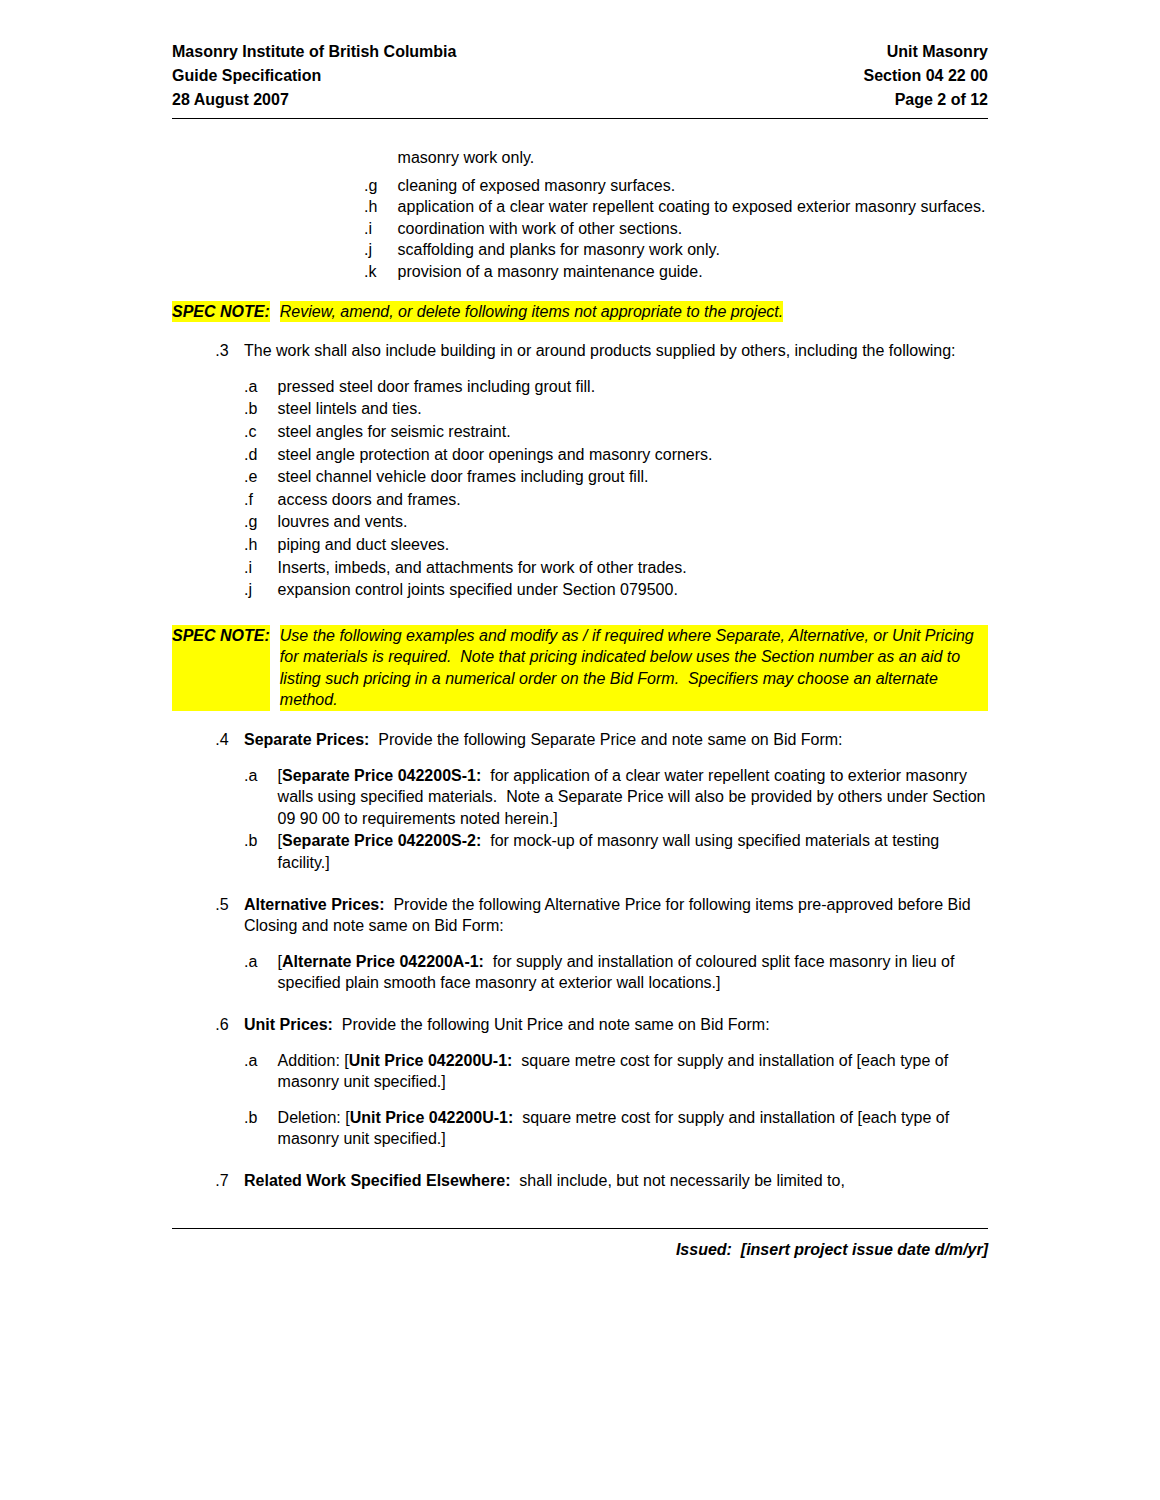Masonry Institute of British Columbia
Guide Specification
28 August 2007
Unit Masonry
Section 04 22 00
Page 2 of 12
masonry work only.
.g cleaning of exposed masonry surfaces.
.h application of a clear water repellent coating to exposed exterior masonry surfaces.
.i coordination with work of other sections.
.j scaffolding and planks for masonry work only.
.k provision of a masonry maintenance guide.
SPEC NOTE: Review, amend, or delete following items not appropriate to the project.
.3
The work shall also include building in or around products supplied by others, including the following:
.a pressed steel door frames including grout fill.
.b steel lintels and ties.
.c steel angles for seismic restraint.
.d steel angle protection at door openings and masonry corners.
.e steel channel vehicle door frames including grout fill.
.f access doors and frames.
.g louvres and vents.
.h piping and duct sleeves.
.i Inserts, imbeds, and attachments for work of other trades.
.j expansion control joints specified under Section 079500.
SPEC NOTE: Use the following examples and modify as / if required where Separate, Alternative, or Unit Pricing for materials is required. Note that pricing indicated below uses the Section number as an aid to listing such pricing in a numerical order on the Bid Form. Specifiers may choose an alternate method.
.4
Separate Prices: Provide the following Separate Price and note same on Bid Form:
.a[Separate Price 042200S-1: for application of a clear water repellent coating to exterior masonry walls using specified materials. Note a Separate Price will also be provided by others under Section 09 90 00 to requirements noted herein.]
.b[Separate Price 042200S-2: for mock-up of masonry wall using specified materials at testing facility.]
.5
Alternative Prices: Provide the following Alternative Price for following items pre-approved before Bid Closing and note same on Bid Form:
.a[Alternate Price 042200A-1: for supply and installation of coloured split face masonry in lieu of specified plain smooth face masonry at exterior wall locations.]
.6
Unit Prices: Provide the following Unit Price and note same on Bid Form:
.a Addition: [Unit Price 042200U-1: square metre cost for supply and installation of [each type of masonry unit specified.]
.b Deletion: [Unit Price 042200U-1: square metre cost for supply and installation of [each type of masonry unit specified.]
.7
Related Work Specified Elsewhere: shall include, but not necessarily be limited to,
Issued: [insert project issue date d/m/yr]